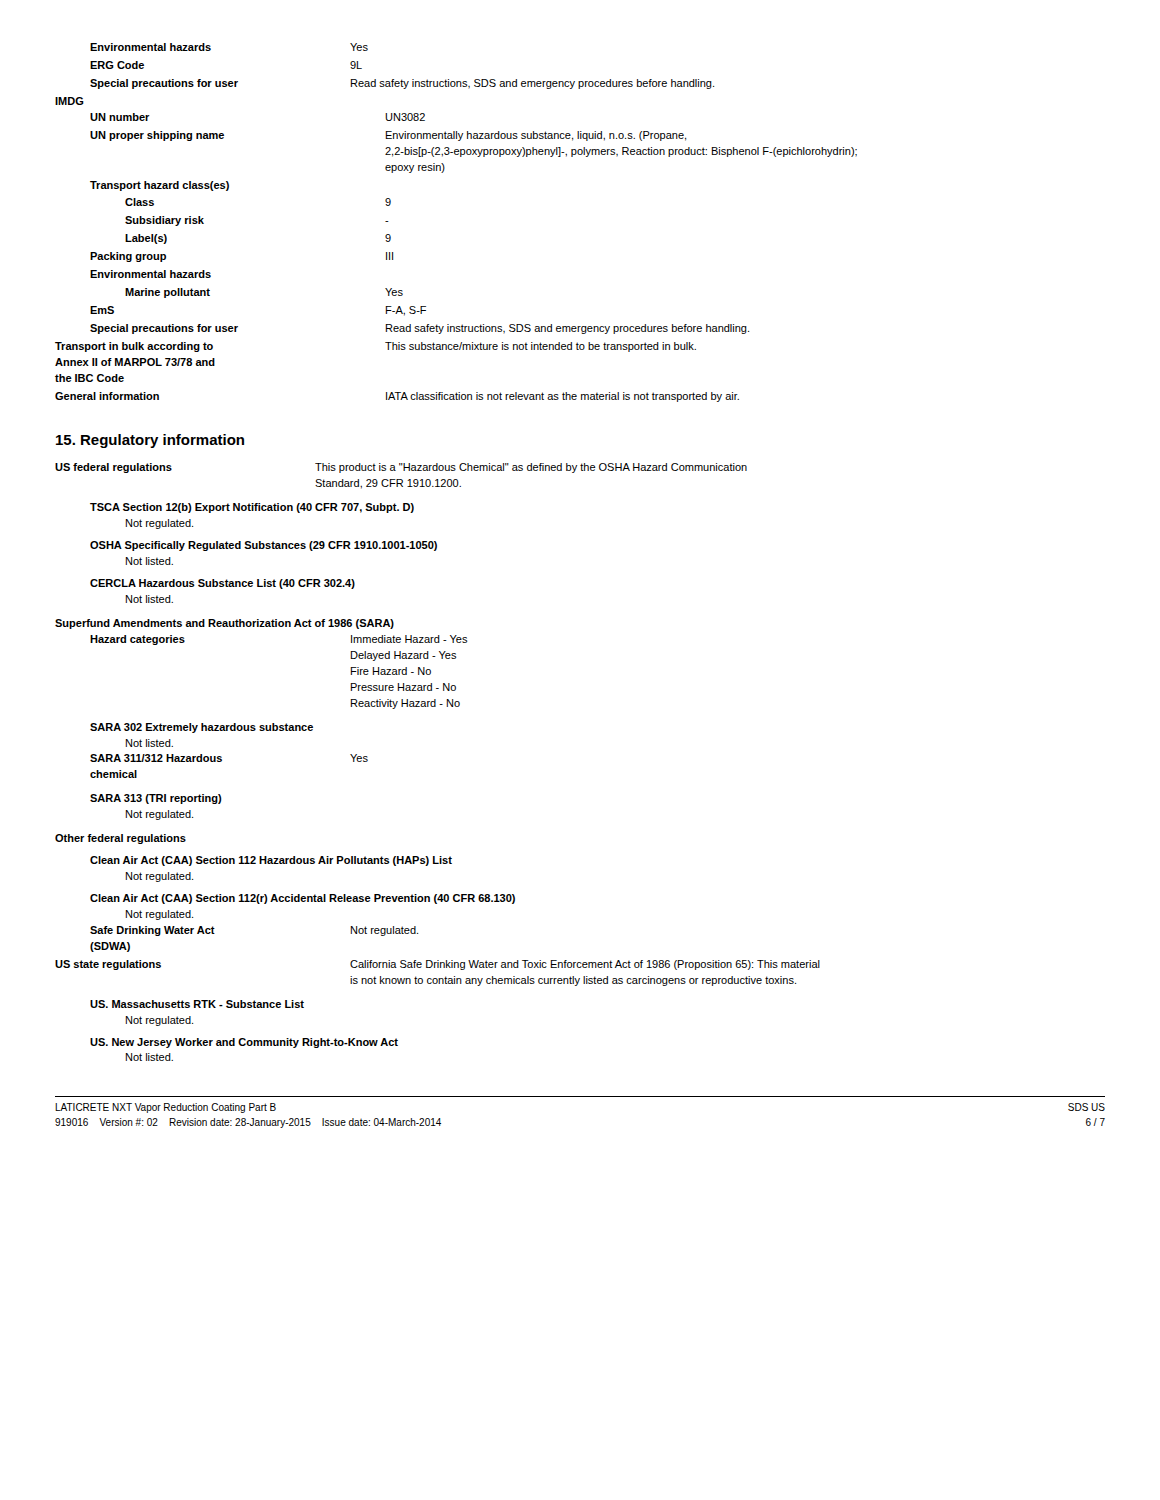| Environmental hazards | Yes |
| ERG Code | 9L |
| Special precautions for user | Read safety instructions, SDS and emergency procedures before handling. |
IMDG
| UN number | UN3082 |
| UN proper shipping name | Environmentally hazardous substance, liquid, n.o.s. (Propane, 2,2-bis[p-(2,3-epoxypropoxy)phenyl]-, polymers, Reaction product: Bisphenol F-(epichlorohydrin); epoxy resin) |
| Transport hazard class(es) | |
| Class | 9 |
| Subsidiary risk | - |
| Label(s) | 9 |
| Packing group | III |
| Environmental hazards | |
| Marine pollutant | Yes |
| EmS | F-A, S-F |
| Special precautions for user | Read safety instructions, SDS and emergency procedures before handling. |
| Transport in bulk according to Annex II of MARPOL 73/78 and the IBC Code | This substance/mixture is not intended to be transported in bulk. |
| General information | IATA classification is not relevant as the material is not transported by air. |
15. Regulatory information
| US federal regulations | This product is a "Hazardous Chemical" as defined by the OSHA Hazard Communication Standard, 29 CFR 1910.1200. |
TSCA Section 12(b) Export Notification (40 CFR 707, Subpt. D)
Not regulated.
OSHA Specifically Regulated Substances (29 CFR 1910.1001-1050)
Not listed.
CERCLA Hazardous Substance List (40 CFR 302.4)
Not listed.
Superfund Amendments and Reauthorization Act of 1986 (SARA)
| Hazard categories | Immediate Hazard - Yes Delayed Hazard - Yes Fire Hazard - No Pressure Hazard - No Reactivity Hazard - No |
SARA 302 Extremely hazardous substance
Not listed.
| SARA 311/312 Hazardous chemical | Yes |
SARA 313 (TRI reporting)
Not regulated.
Other federal regulations
Clean Air Act (CAA) Section 112 Hazardous Air Pollutants (HAPs) List
Not regulated.
Clean Air Act (CAA) Section 112(r) Accidental Release Prevention (40 CFR 68.130)
Not regulated.
| Safe Drinking Water Act (SDWA) | Not regulated. |
| US state regulations | California Safe Drinking Water and Toxic Enforcement Act of 1986 (Proposition 65): This material is not known to contain any chemicals currently listed as carcinogens or reproductive toxins. |
US. Massachusetts RTK - Substance List
Not regulated.
US. New Jersey Worker and Community Right-to-Know Act
Not listed.
LATICRETE NXT Vapor Reduction Coating Part B
SDS US
919016 Version #: 02 Revision date: 28-January-2015 Issue date: 04-March-2014
6 / 7